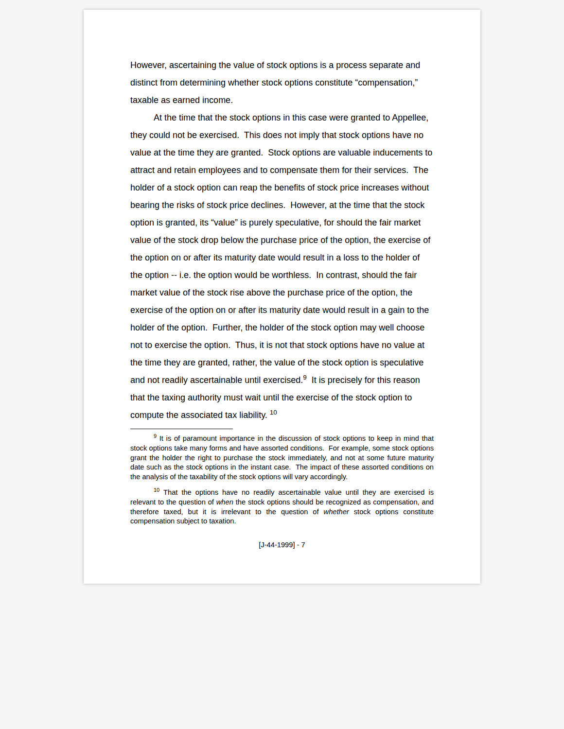However, ascertaining the value of stock options is a process separate and distinct from determining whether stock options constitute “compensation,” taxable as earned income.
At the time that the stock options in this case were granted to Appellee, they could not be exercised. This does not imply that stock options have no value at the time they are granted. Stock options are valuable inducements to attract and retain employees and to compensate them for their services. The holder of a stock option can reap the benefits of stock price increases without bearing the risks of stock price declines. However, at the time that the stock option is granted, its “value” is purely speculative, for should the fair market value of the stock drop below the purchase price of the option, the exercise of the option on or after its maturity date would result in a loss to the holder of the option -- i.e. the option would be worthless. In contrast, should the fair market value of the stock rise above the purchase price of the option, the exercise of the option on or after its maturity date would result in a gain to the holder of the option. Further, the holder of the stock option may well choose not to exercise the option. Thus, it is not that stock options have no value at the time they are granted, rather, the value of the stock option is speculative and not readily ascertainable until exercised.9 It is precisely for this reason that the taxing authority must wait until the exercise of the stock option to compute the associated tax liability. 10
9 It is of paramount importance in the discussion of stock options to keep in mind that stock options take many forms and have assorted conditions. For example, some stock options grant the holder the right to purchase the stock immediately, and not at some future maturity date such as the stock options in the instant case. The impact of these assorted conditions on the analysis of the taxability of the stock options will vary accordingly.
10 That the options have no readily ascertainable value until they are exercised is relevant to the question of when the stock options should be recognized as compensation, and therefore taxed, but it is irrelevant to the question of whether stock options constitute compensation subject to taxation.
[J-44-1999] - 7